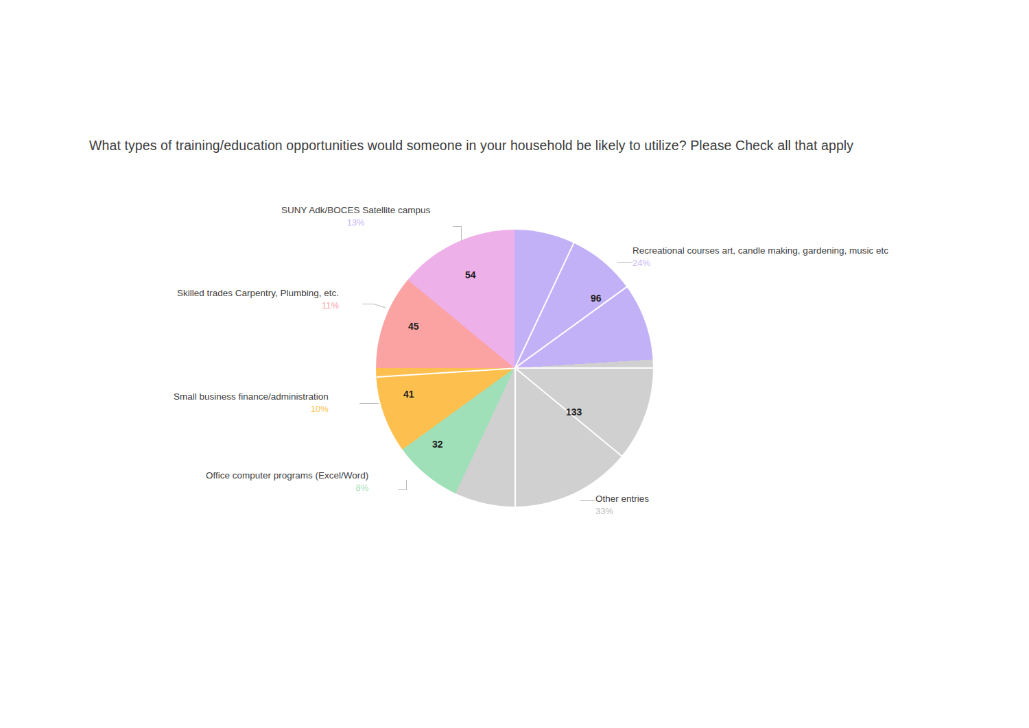What types of training/education opportunities would someone in your household be likely to utilize? Please Check all that apply
96 133 32 41 45 54
SUNY Adk/BOCES Satellite campus 13%
Skilled trades Carpentry, Plumbing, etc. 11%
Small business finance/administration 10%
Office computer programs (Excel/Word) 8%
Recreational courses art, candle making, gardening, music etc 24%
Other entries 33%